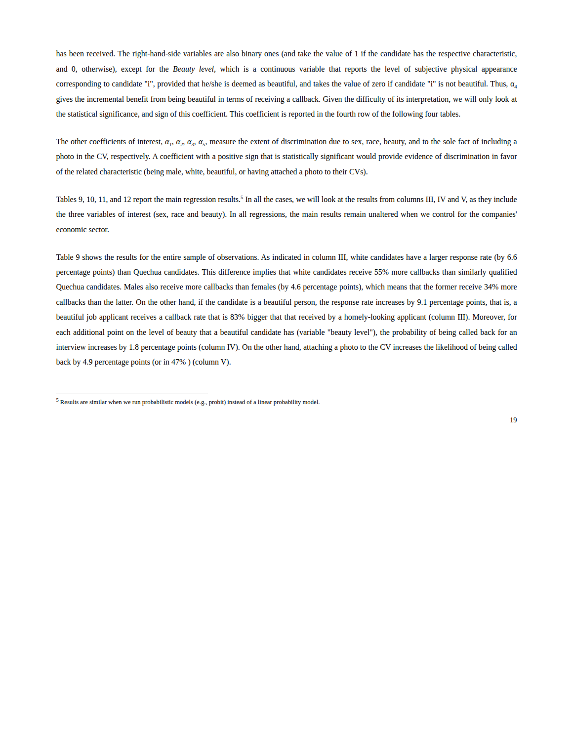has been received. The right-hand-side variables are also binary ones (and take the value of 1 if the candidate has the respective characteristic, and 0, otherwise), except for the Beauty level, which is a continuous variable that reports the level of subjective physical appearance corresponding to candidate "i", provided that he/she is deemed as beautiful, and takes the value of zero if candidate "i" is not beautiful. Thus, α4 gives the incremental benefit from being beautiful in terms of receiving a callback. Given the difficulty of its interpretation, we will only look at the statistical significance, and sign of this coefficient. This coefficient is reported in the fourth row of the following four tables.
The other coefficients of interest, α1, α2, α3, α5, measure the extent of discrimination due to sex, race, beauty, and to the sole fact of including a photo in the CV, respectively. A coefficient with a positive sign that is statistically significant would provide evidence of discrimination in favor of the related characteristic (being male, white, beautiful, or having attached a photo to their CVs).
Tables 9, 10, 11, and 12 report the main regression results.5 In all the cases, we will look at the results from columns III, IV and V, as they include the three variables of interest (sex, race and beauty). In all regressions, the main results remain unaltered when we control for the companies' economic sector.
Table 9 shows the results for the entire sample of observations. As indicated in column III, white candidates have a larger response rate (by 6.6 percentage points) than Quechua candidates. This difference implies that white candidates receive 55% more callbacks than similarly qualified Quechua candidates. Males also receive more callbacks than females (by 4.6 percentage points), which means that the former receive 34% more callbacks than the latter. On the other hand, if the candidate is a beautiful person, the response rate increases by 9.1 percentage points, that is, a beautiful job applicant receives a callback rate that is 83% bigger that that received by a homely-looking applicant (column III). Moreover, for each additional point on the level of beauty that a beautiful candidate has (variable "beauty level"), the probability of being called back for an interview increases by 1.8 percentage points (column IV). On the other hand, attaching a photo to the CV increases the likelihood of being called back by 4.9 percentage points (or in 47% ) (column V).
5 Results are similar when we run probabilistic models (e.g., probit) instead of a linear probability model.
19